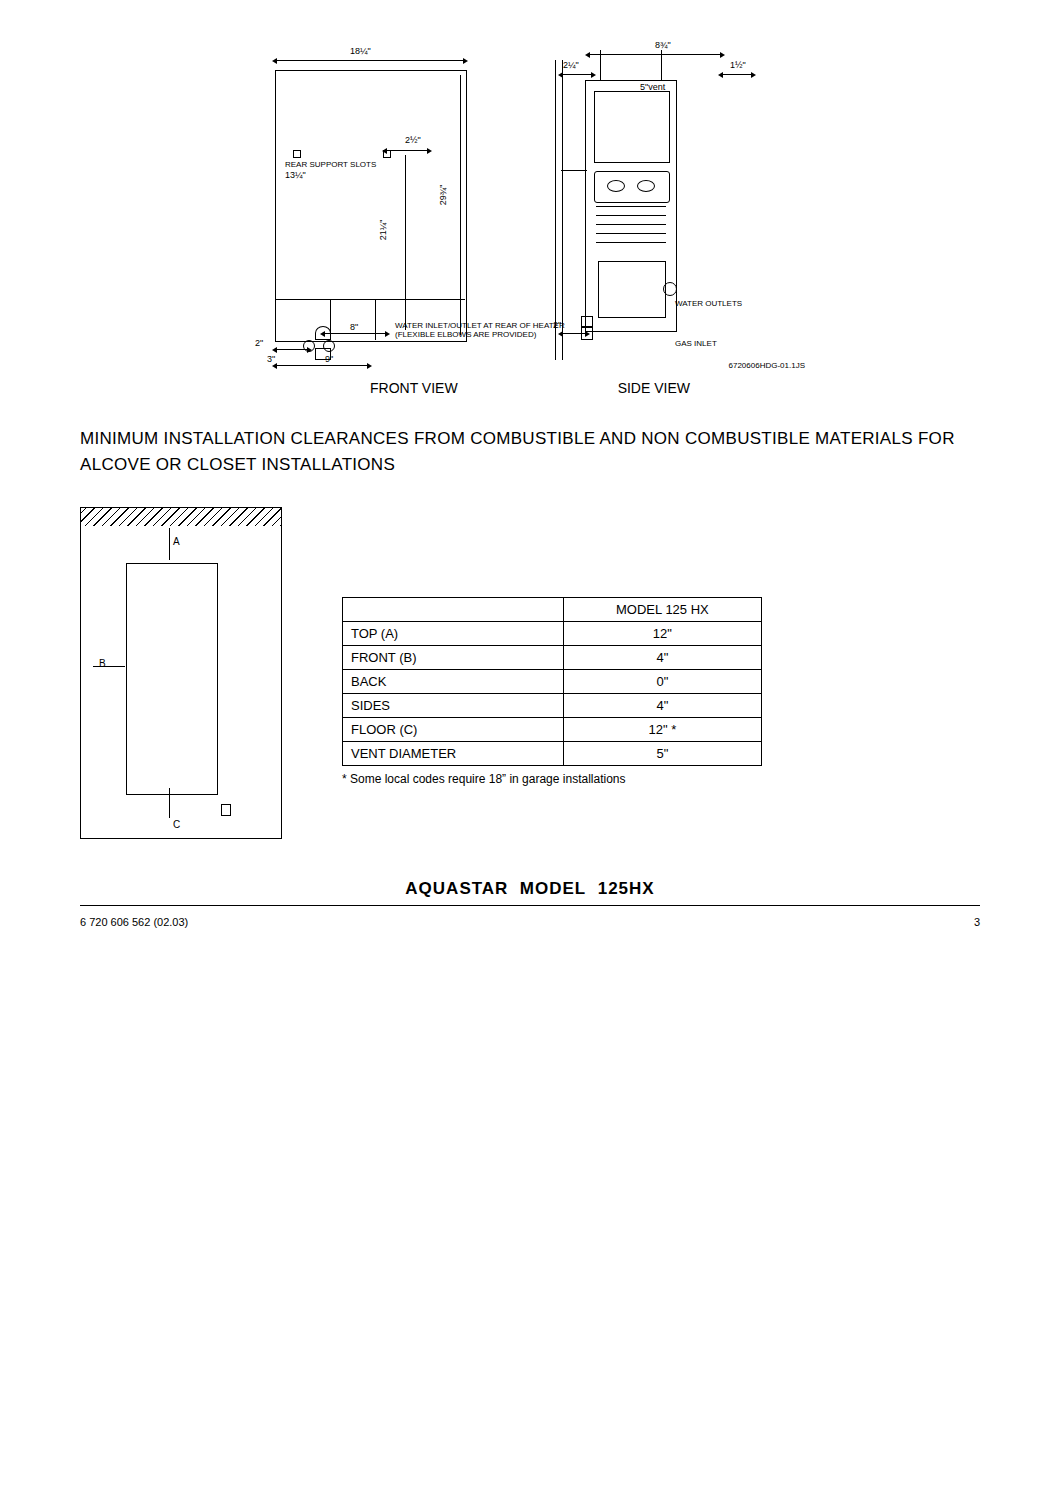18¼"
REAR SUPPORT SLOTS
13¼"
2½"
29¾"
21¼"
2"
3"
9"
8"
WATER INLET/OUTLET AT REAR OF HEATER
(FLEXIBLE ELBOWS ARE PROVIDED)
8¾"
2¼"
1½"
5"vent
WATER OUTLETS
GAS INLET
2"
6720606HDG-01.1JS
FRONT VIEW
SIDE VIEW
MINIMUM INSTALLATION CLEARANCES FROM COMBUSTIBLE AND NON COMBUSTIBLE MATERIALS FOR ALCOVE OR CLOSET INSTALLATIONS
A
B
C
| | MODEL 125 HX |
| --- | --- |
| TOP (A) | 12" |
| FRONT (B) | 4" |
| BACK | 0" |
| SIDES | 4" |
| FLOOR (C) | 12" * |
| VENT DIAMETER | 5" |
* Some local codes require 18” in garage installations
AQUASTAR MODEL 125HX
6 720 606 562 (02.03) 3